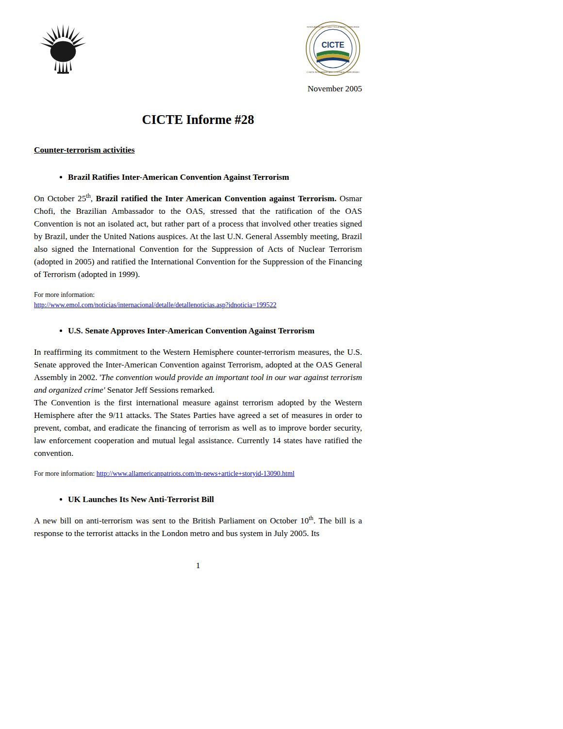CICTE INTER-AMERICAN COMMITTEE AGAINST TERRORISM COMITE INTERAMERICANO CONTRA EL TERRORISMO
November 2005
CICTE Informe #28
Counter-terrorism activities
Brazil Ratifies Inter-American Convention Against Terrorism
On October 25th, Brazil ratified the Inter American Convention against Terrorism. Osmar Chofi, the Brazilian Ambassador to the OAS, stressed that the ratification of the OAS Convention is not an isolated act, but rather part of a process that involved other treaties signed by Brazil, under the United Nations auspices. At the last U.N. General Assembly meeting, Brazil also signed the International Convention for the Suppression of Acts of Nuclear Terrorism (adopted in 2005) and ratified the International Convention for the Suppression of the Financing of Terrorism (adopted in 1999).
For more information:
http://www.emol.com/noticias/internacional/detalle/detallenoticias.asp?idnoticia=199522
U.S. Senate Approves Inter-American Convention Against Terrorism
In reaffirming its commitment to the Western Hemisphere counter-terrorism measures, the U.S. Senate approved the Inter-American Convention against Terrorism, adopted at the OAS General Assembly in 2002. 'The convention would provide an important tool in our war against terrorism and organized crime' Senator Jeff Sessions remarked.
The Convention is the first international measure against terrorism adopted by the Western Hemisphere after the 9/11 attacks. The States Parties have agreed a set of measures in order to prevent, combat, and eradicate the financing of terrorism as well as to improve border security, law enforcement cooperation and mutual legal assistance. Currently 14 states have ratified the convention.
For more information: http://www.allamericanpatriots.com/m-news+article+storyid-13090.html
UK Launches Its New Anti-Terrorist Bill
A new bill on anti-terrorism was sent to the British Parliament on October 10th. The bill is a response to the terrorist attacks in the London metro and bus system in July 2005. Its
1